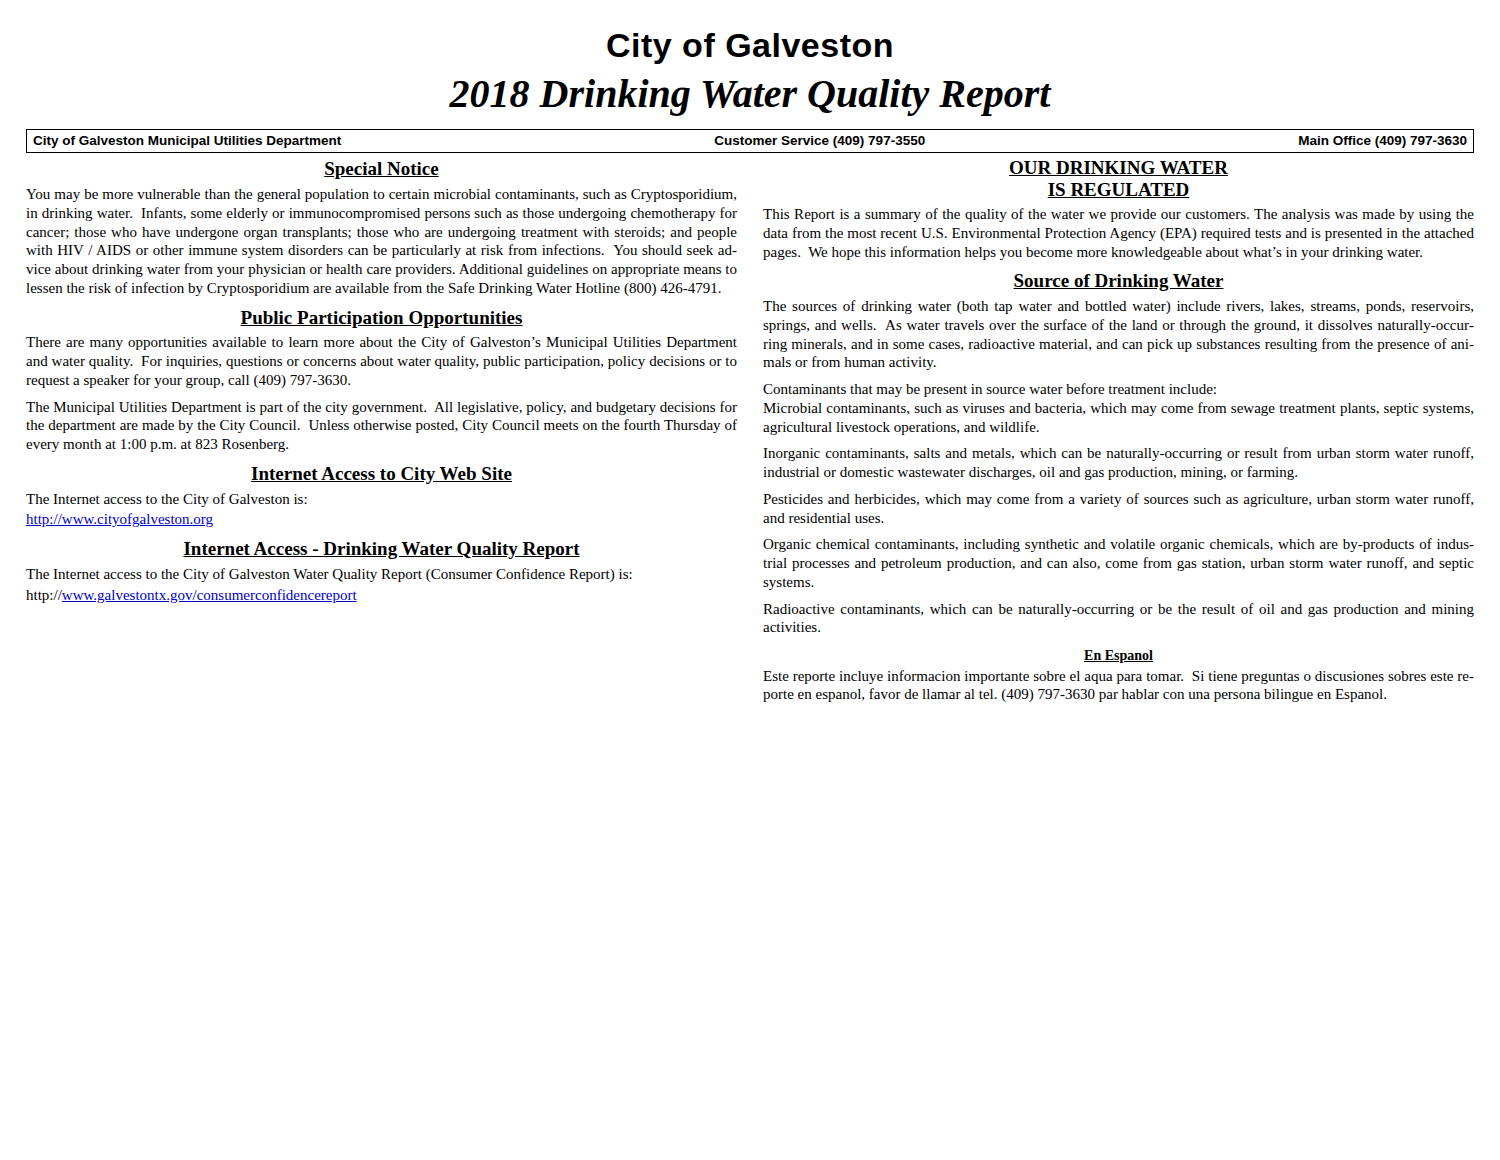City of Galveston
2018 Drinking Water Quality Report
City of Galveston Municipal Utilities Department Customer Service (409) 797-3550 Main Office (409) 797-3630
Special Notice
You may be more vulnerable than the general population to certain microbial contaminants, such as Cryptosporidium, in drinking water. Infants, some elderly or immunocompromised persons such as those undergoing chemotherapy for cancer; those who have undergone organ transplants; those who are undergoing treatment with steroids; and people with HIV / AIDS or other immune system disorders can be particularly at risk from infections. You should seek advice about drinking water from your physician or health care providers. Additional guidelines on appropriate means to lessen the risk of infection by Cryptosporidium are available from the Safe Drinking Water Hotline (800) 426-4791.
Public Participation Opportunities
There are many opportunities available to learn more about the City of Galveston’s Municipal Utilities Department and water quality. For inquiries, questions or concerns about water quality, public participation, policy decisions or to request a speaker for your group, call (409) 797-3630.
The Municipal Utilities Department is part of the city government. All legislative, policy, and budgetary decisions for the department are made by the City Council. Unless otherwise posted, City Council meets on the fourth Thursday of every month at 1:00 p.m. at 823 Rosenberg.
Internet Access to City Web Site
The Internet access to the City of Galveston is:
http://www.cityofgalveston.org
Internet Access - Drinking Water Quality Report
The Internet access to the City of Galveston Water Quality Report (Consumer Confidence Report) is:
http://www.galvestontx.gov/consumerconfidencereport
OUR DRINKING WATER
IS REGULATED
This Report is a summary of the quality of the water we provide our customers. The analysis was made by using the data from the most recent U.S. Environmental Protection Agency (EPA) required tests and is presented in the attached pages. We hope this information helps you become more knowledgeable about what’s in your drinking water.
Source of Drinking Water
The sources of drinking water (both tap water and bottled water) include rivers, lakes, streams, ponds, reservoirs, springs, and wells. As water travels over the surface of the land or through the ground, it dissolves naturally-occurring minerals, and in some cases, radioactive material, and can pick up substances resulting from the presence of animals or from human activity.
Contaminants that may be present in source water before treatment include:
Microbial contaminants, such as viruses and bacteria, which may come from sewage treatment plants, septic systems, agricultural livestock operations, and wildlife.
Inorganic contaminants, salts and metals, which can be naturally-occurring or result from urban storm water runoff, industrial or domestic wastewater discharges, oil and gas production, mining, or farming.
Pesticides and herbicides, which may come from a variety of sources such as agriculture, urban storm water runoff, and residential uses.
Organic chemical contaminants, including synthetic and volatile organic chemicals, which are by-products of industrial processes and petroleum production, and can also, come from gas station, urban storm water runoff, and septic systems.
Radioactive contaminants, which can be naturally-occurring or be the result of oil and gas production and mining activities.
En Espanol
Este reporte incluye informacion importante sobre el aqua para tomar. Si tiene preguntas o discusiones sobres este reporte en espanol, favor de llamar al tel. (409) 797-3630 par hablar con una persona bilingue en Espanol.